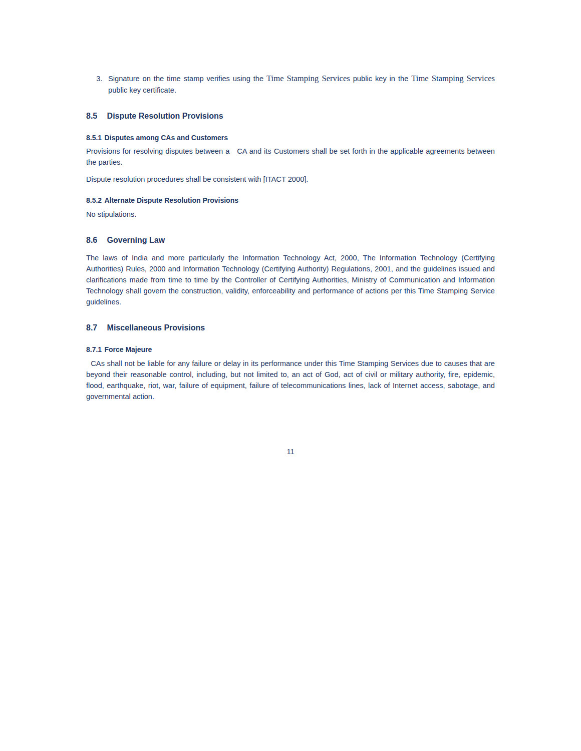Signature on the time stamp verifies using the Time Stamping Services public key in the Time Stamping Services public key certificate.
8.5 Dispute Resolution Provisions
8.5.1 Disputes among CAs and Customers
Provisions for resolving disputes between a CA and its Customers shall be set forth in the applicable agreements between the parties.
Dispute resolution procedures shall be consistent with [ITACT 2000].
8.5.2 Alternate Dispute Resolution Provisions
No stipulations.
8.6 Governing Law
The laws of India and more particularly the Information Technology Act, 2000, The Information Technology (Certifying Authorities) Rules, 2000 and Information Technology (Certifying Authority) Regulations, 2001, and the guidelines issued and clarifications made from time to time by the Controller of Certifying Authorities, Ministry of Communication and Information Technology shall govern the construction, validity, enforceability and performance of actions per this Time Stamping Service guidelines.
8.7 Miscellaneous Provisions
8.7.1 Force Majeure
CAs shall not be liable for any failure or delay in its performance under this Time Stamping Services due to causes that are beyond their reasonable control, including, but not limited to, an act of God, act of civil or military authority, fire, epidemic, flood, earthquake, riot, war, failure of equipment, failure of telecommunications lines, lack of Internet access, sabotage, and governmental action.
11